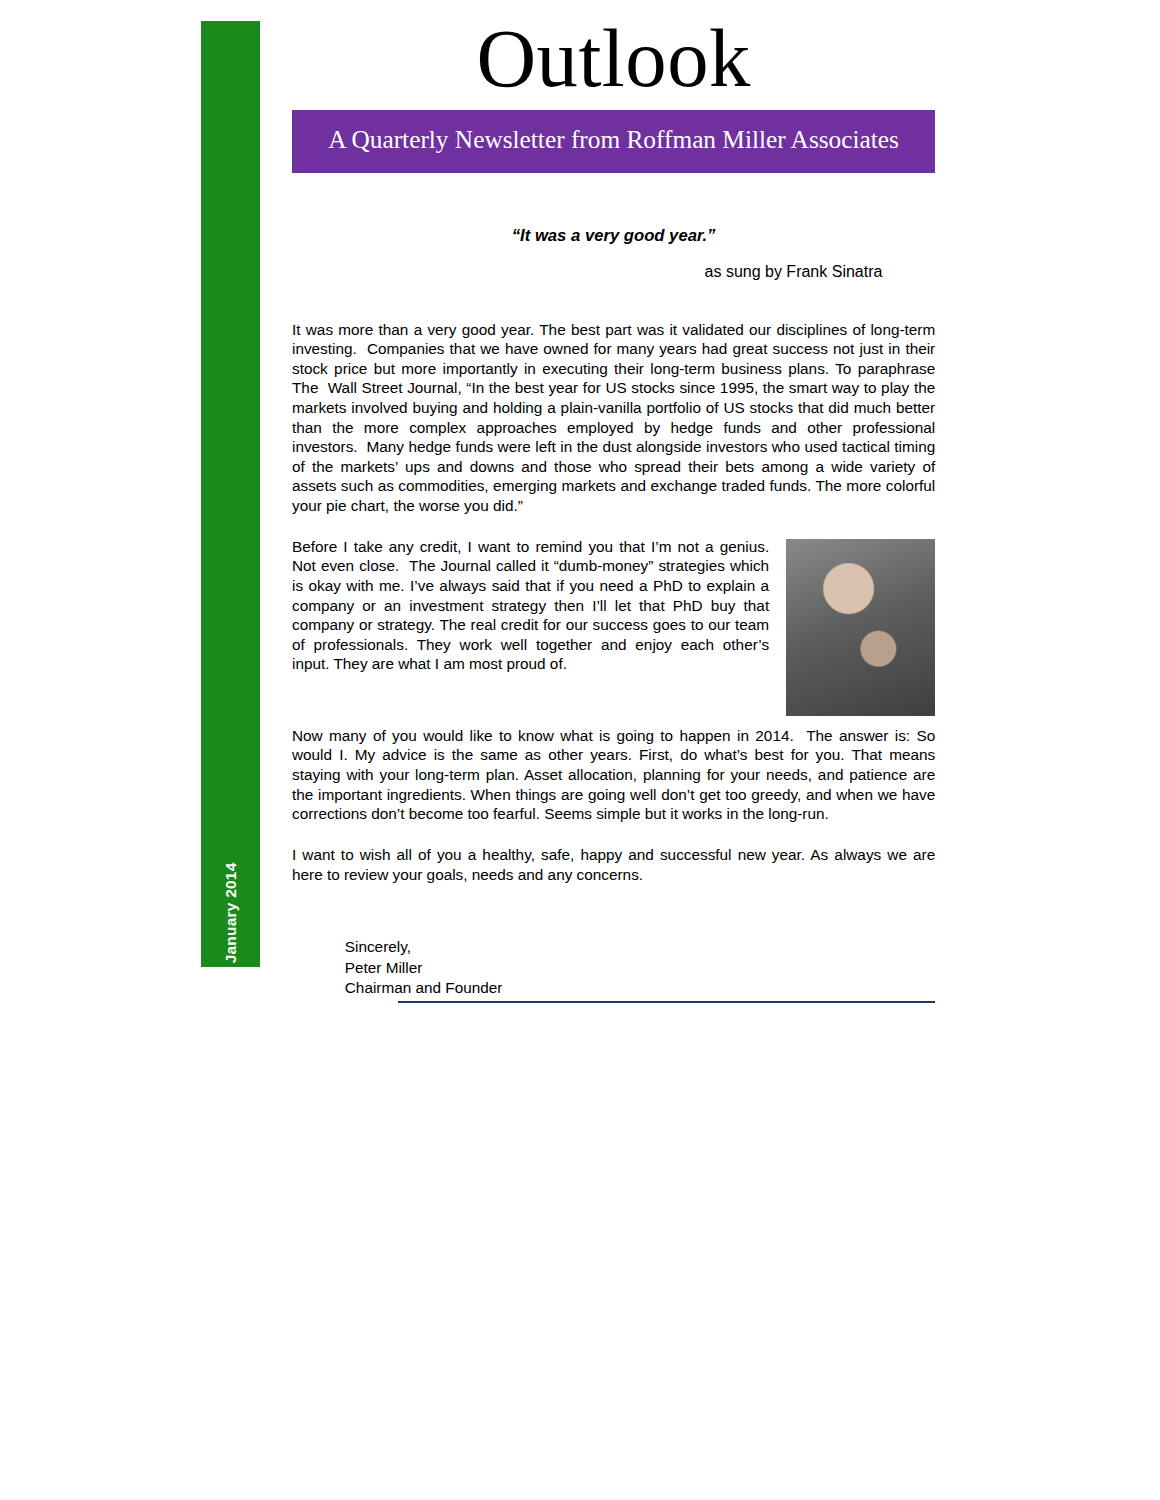08 January 2014
Outlook
A Quarterly Newsletter from Roffman Miller Associates
“It was a very good year.”
as sung by Frank Sinatra
It was more than a very good year. The best part was it validated our disciplines of long-term investing. Companies that we have owned for many years had great success not just in their stock price but more importantly in executing their long-term business plans. To paraphrase The Wall Street Journal, “In the best year for US stocks since 1995, the smart way to play the markets involved buying and holding a plain-vanilla portfolio of US stocks that did much better than the more complex approaches employed by hedge funds and other professional investors. Many hedge funds were left in the dust alongside investors who used tactical timing of the markets’ ups and downs and those who spread their bets among a wide variety of assets such as commodities, emerging markets and exchange traded funds. The more colorful your pie chart, the worse you did.”
Before I take any credit, I want to remind you that I’m not a genius. Not even close. The Journal called it “dumb-money” strategies which is okay with me. I’ve always said that if you need a PhD to explain a company or an investment strategy then I’ll let that PhD buy that company or strategy. The real credit for our success goes to our team of professionals. They work well together and enjoy each other’s input. They are what I am most proud of.
Now many of you would like to know what is going to happen in 2014. The answer is: So would I. My advice is the same as other years. First, do what’s best for you. That means staying with your long-term plan. Asset allocation, planning for your needs, and patience are the important ingredients. When things are going well don’t get too greedy, and when we have corrections don’t become too fearful. Seems simple but it works in the long-run.
I want to wish all of you a healthy, safe, happy and successful new year. As always we are here to review your goals, needs and any concerns.
Sincerely,
Peter Miller
Chairman and Founder